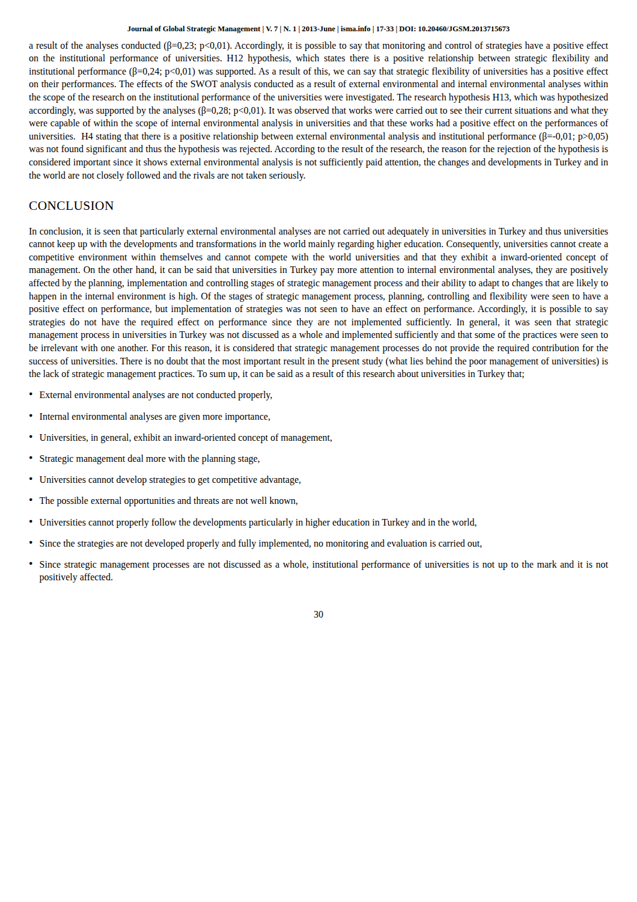Journal of Global Strategic Management | V. 7 | N. 1 | 2013-June | isma.info | 17-33 | DOI: 10.20460/JGSM.2013715673
a result of the analyses conducted (β=0,23; p<0,01). Accordingly, it is possible to say that monitoring and control of strategies have a positive effect on the institutional performance of universities. H12 hypothesis, which states there is a positive relationship between strategic flexibility and institutional performance (β=0,24; p<0,01) was supported. As a result of this, we can say that strategic flexibility of universities has a positive effect on their performances. The effects of the SWOT analysis conducted as a result of external environmental and internal environmental analyses within the scope of the research on the institutional performance of the universities were investigated. The research hypothesis H13, which was hypothesized accordingly, was supported by the analyses (β=0,28; p<0,01). It was observed that works were carried out to see their current situations and what they were capable of within the scope of internal environmental analysis in universities and that these works had a positive effect on the performances of universities. H4 stating that there is a positive relationship between external environmental analysis and institutional performance (β=-0,01; p>0,05) was not found significant and thus the hypothesis was rejected. According to the result of the research, the reason for the rejection of the hypothesis is considered important since it shows external environmental analysis is not sufficiently paid attention, the changes and developments in Turkey and in the world are not closely followed and the rivals are not taken seriously.
CONCLUSION
In conclusion, it is seen that particularly external environmental analyses are not carried out adequately in universities in Turkey and thus universities cannot keep up with the developments and transformations in the world mainly regarding higher education. Consequently, universities cannot create a competitive environment within themselves and cannot compete with the world universities and that they exhibit a inward-oriented concept of management. On the other hand, it can be said that universities in Turkey pay more attention to internal environmental analyses, they are positively affected by the planning, implementation and controlling stages of strategic management process and their ability to adapt to changes that are likely to happen in the internal environment is high. Of the stages of strategic management process, planning, controlling and flexibility were seen to have a positive effect on performance, but implementation of strategies was not seen to have an effect on performance. Accordingly, it is possible to say strategies do not have the required effect on performance since they are not implemented sufficiently. In general, it was seen that strategic management process in universities in Turkey was not discussed as a whole and implemented sufficiently and that some of the practices were seen to be irrelevant with one another. For this reason, it is considered that strategic management processes do not provide the required contribution for the success of universities. There is no doubt that the most important result in the present study (what lies behind the poor management of universities) is the lack of strategic management practices. To sum up, it can be said as a result of this research about universities in Turkey that;
External environmental analyses are not conducted properly,
Internal environmental analyses are given more importance,
Universities, in general, exhibit an inward-oriented concept of management,
Strategic management deal more with the planning stage,
Universities cannot develop strategies to get competitive advantage,
The possible external opportunities and threats are not well known,
Universities cannot properly follow the developments particularly in higher education in Turkey and in the world,
Since the strategies are not developed properly and fully implemented, no monitoring and evaluation is carried out,
Since strategic management processes are not discussed as a whole, institutional performance of universities is not up to the mark and it is not positively affected.
30